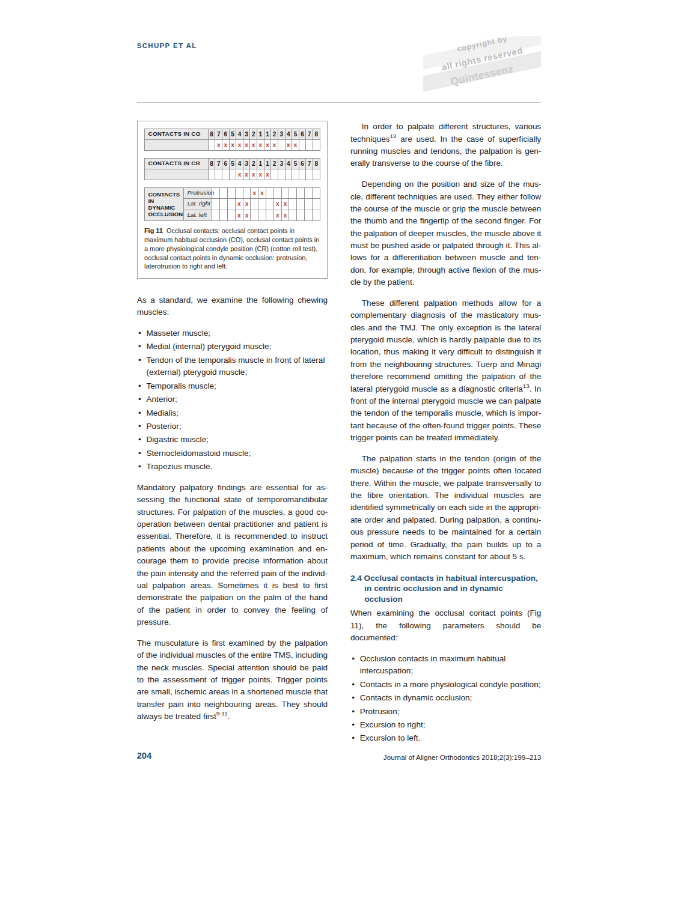Schupp et al
copyright by
all rights reserved
Quintessenz
| CONTACTS IN CO | 8 | 7 | 6 | 5 | 4 | 3 | 2 | 1 | 1 | 2 | 3 | 4 | 5 | 6 | 7 | 8 |
| | | x | x | x | x | x | x | x | x | x | | x | x | | | |
| CONTACTS IN CR | 8 | 7 | 6 | 5 | 4 | 3 | 2 | 1 | 1 | 2 | 3 | 4 | 5 | 6 | 7 | 8 |
| | | | | | x | x | x | x | x | | | | | | | |
| CONTACTS IN DYNAMIC OCCLUSION | Protrusion | | | | | | x | x | | | | | | | |
| Lat. right | | | | x | x | | | | x | x | | | | |
| Lat. left | | | | x | x | | | | x | x | | | | |
Fig 11 Occlusal contacts: occlusal contact points in maximum habitual occlusion (CO), occlusal contact points in a more physiological condyle position (CR) (cotton roll test), occlusal contact points in dynamic occlusion: protrusion, laterotrusion to right and left.
As a standard, we examine the following chewing muscles:
Masseter muscle;
Medial (internal) pterygoid muscle;
Tendon of the temporalis muscle in front of lateral (external) pterygoid muscle;
Temporalis muscle;
Anterior;
Medialis;
Posterior;
Digastric muscle;
Sternocleidomastoid muscle;
Trapezius muscle.
Mandatory palpatory findings are essential for assessing the functional state of temporomandibular structures. For palpation of the muscles, a good cooperation between dental practitioner and patient is essential. Therefore, it is recommended to instruct patients about the upcoming examination and encourage them to provide precise information about the pain intensity and the referred pain of the individual palpation areas. Sometimes it is best to first demonstrate the palpation on the palm of the hand of the patient in order to convey the feeling of pressure.
The musculature is first examined by the palpation of the individual muscles of the entire TMS, including the neck muscles. Special attention should be paid to the assessment of trigger points. Trigger points are small, ischemic areas in a shortened muscle that transfer pain into neighbouring areas. They should always be treated first9-11.
In order to palpate different structures, various techniques12 are used. In the case of superficially running muscles and tendons, the palpation is generally transverse to the course of the fibre.
Depending on the position and size of the muscle, different techniques are used. They either follow the course of the muscle or grip the muscle between the thumb and the fingertip of the second finger. For the palpation of deeper muscles, the muscle above it must be pushed aside or palpated through it. This allows for a differentiation between muscle and tendon, for example, through active flexion of the muscle by the patient.
These different palpation methods allow for a complementary diagnosis of the masticatory muscles and the TMJ. The only exception is the lateral pterygoid muscle, which is hardly palpable due to its location, thus making it very difficult to distinguish it from the neighbouring structures. Tuerp and Minagi therefore recommend omitting the palpation of the lateral pterygoid muscle as a diagnostic criteria13. In front of the internal pterygoid muscle we can palpate the tendon of the temporalis muscle, which is important because of the often-found trigger points. These trigger points can be treated immediately.
The palpation starts in the tendon (origin of the muscle) because of the trigger points often located there. Within the muscle, we palpate transversally to the fibre orientation. The individual muscles are identified symmetrically on each side in the appropriate order and palpated. During palpation, a continuous pressure needs to be maintained for a certain period of time. Gradually, the pain builds up to a maximum, which remains constant for about 5 s.
2.4 Occlusal contacts in habitual intercuspation,in centric occlusion and in dynamic occlusion
When examining the occlusal contact points (Fig 11), the following parameters should be documented:
Occlusion contacts in maximum habitual intercuspation;
Contacts in a more physiological condyle position;
Contacts in dynamic occlusion;
Protrusion;
Excursion to right;
Excursion to left.
204
Journal of Aligner Orthodontics 2018;2(3):199–213